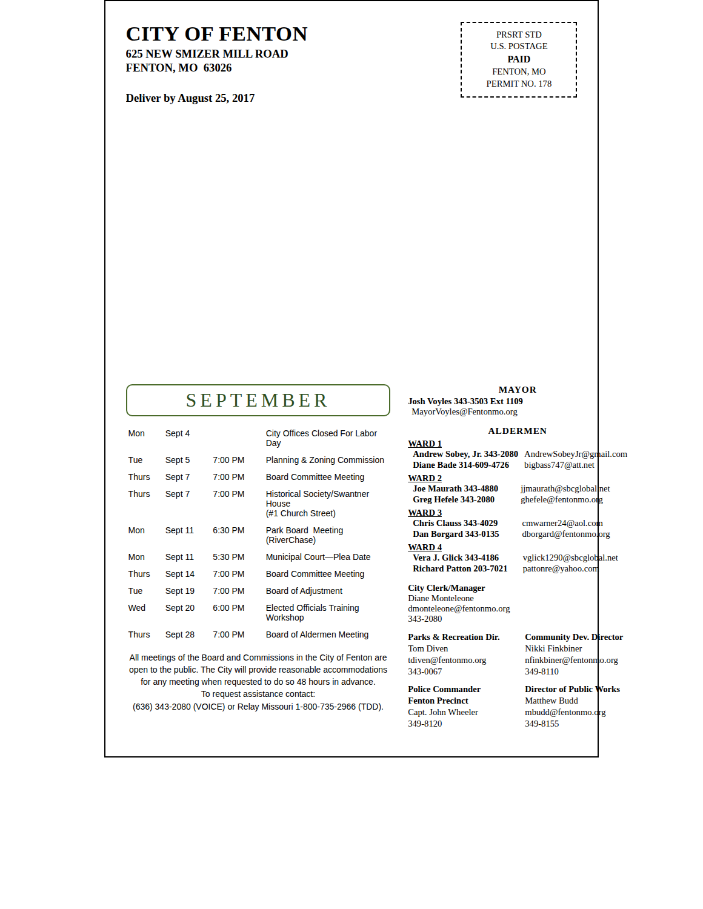PRSRT STD
U.S. POSTAGE
PAID
FENTON, MO
PERMIT NO. 178
CITY OF FENTON
625 NEW SMIZER MILL ROAD
FENTON, MO 63026
Deliver by August 25, 2017
SEPTEMBER
| Mon | Sept 4 | | City Offices Closed For Labor Day |
| Tue | Sept 5 | 7:00 PM | Planning & Zoning Commission |
| Thurs | Sept 7 | 7:00 PM | Board Committee Meeting |
| Thurs | Sept 7 | 7:00 PM | Historical Society/Swantner House (#1 Church Street) |
| Mon | Sept 11 | 6:30 PM | Park Board Meeting (RiverChase) |
| Mon | Sept 11 | 5:30 PM | Municipal Court—Plea Date |
| Thurs | Sept 14 | 7:00 PM | Board Committee Meeting |
| Tue | Sept 19 | 7:00 PM | Board of Adjustment |
| Wed | Sept 20 | 6:00 PM | Elected Officials Training Workshop |
| Thurs | Sept 28 | 7:00 PM | Board of Aldermen Meeting |
All meetings of the Board and Commissions in the City of Fenton are open to the public. The City will provide reasonable accommodations for any meeting when requested to do so 48 hours in advance.
To request assistance contact:
(636) 343-2080 (VOICE) or Relay Missouri 1-800-735-2966 (TDD).
MAYOR
Josh Voyles 343-3503 Ext 1109
MayorVoyles@Fentonmo.org
ALDERMEN
WARD 1
| Andrew Sobey, Jr. 343-2080 | AndrewSobeyJr@gmail.com |
| Diane Bade 314-609-4726 | bigbass747@att.net |
WARD 2
| Joe Maurath 343-4880 | jjmaurath@sbcglobal.net |
| Greg Hefele 343-2080 | ghefele@fentonmo.org |
WARD 3
| Chris Clauss 343-4029 | cmwarner24@aol.com |
| Dan Borgard 343-0135 | dborgard@fentonmo.org |
WARD 4
| Vera J. Glick 343-4186 | vglick1290@sbcglobal.net |
| Richard Patton 203-7021 | pattonre@yahoo.com |
City Clerk/Manager
Diane Monteleone
dmonteleone@fentonmo.org
343-2080
Parks & Recreation Dir.
Tom Diven
tdiven@fentonmo.org
343-0067
Police Commander
Fenton Precinct
Capt. John Wheeler
349-8120
Community Dev. Director
Nikki Finkbiner
nfinkbiner@fentonmo.org
349-8110
Director of Public Works
Matthew Budd
mbudd@fentonmo.org
349-8155